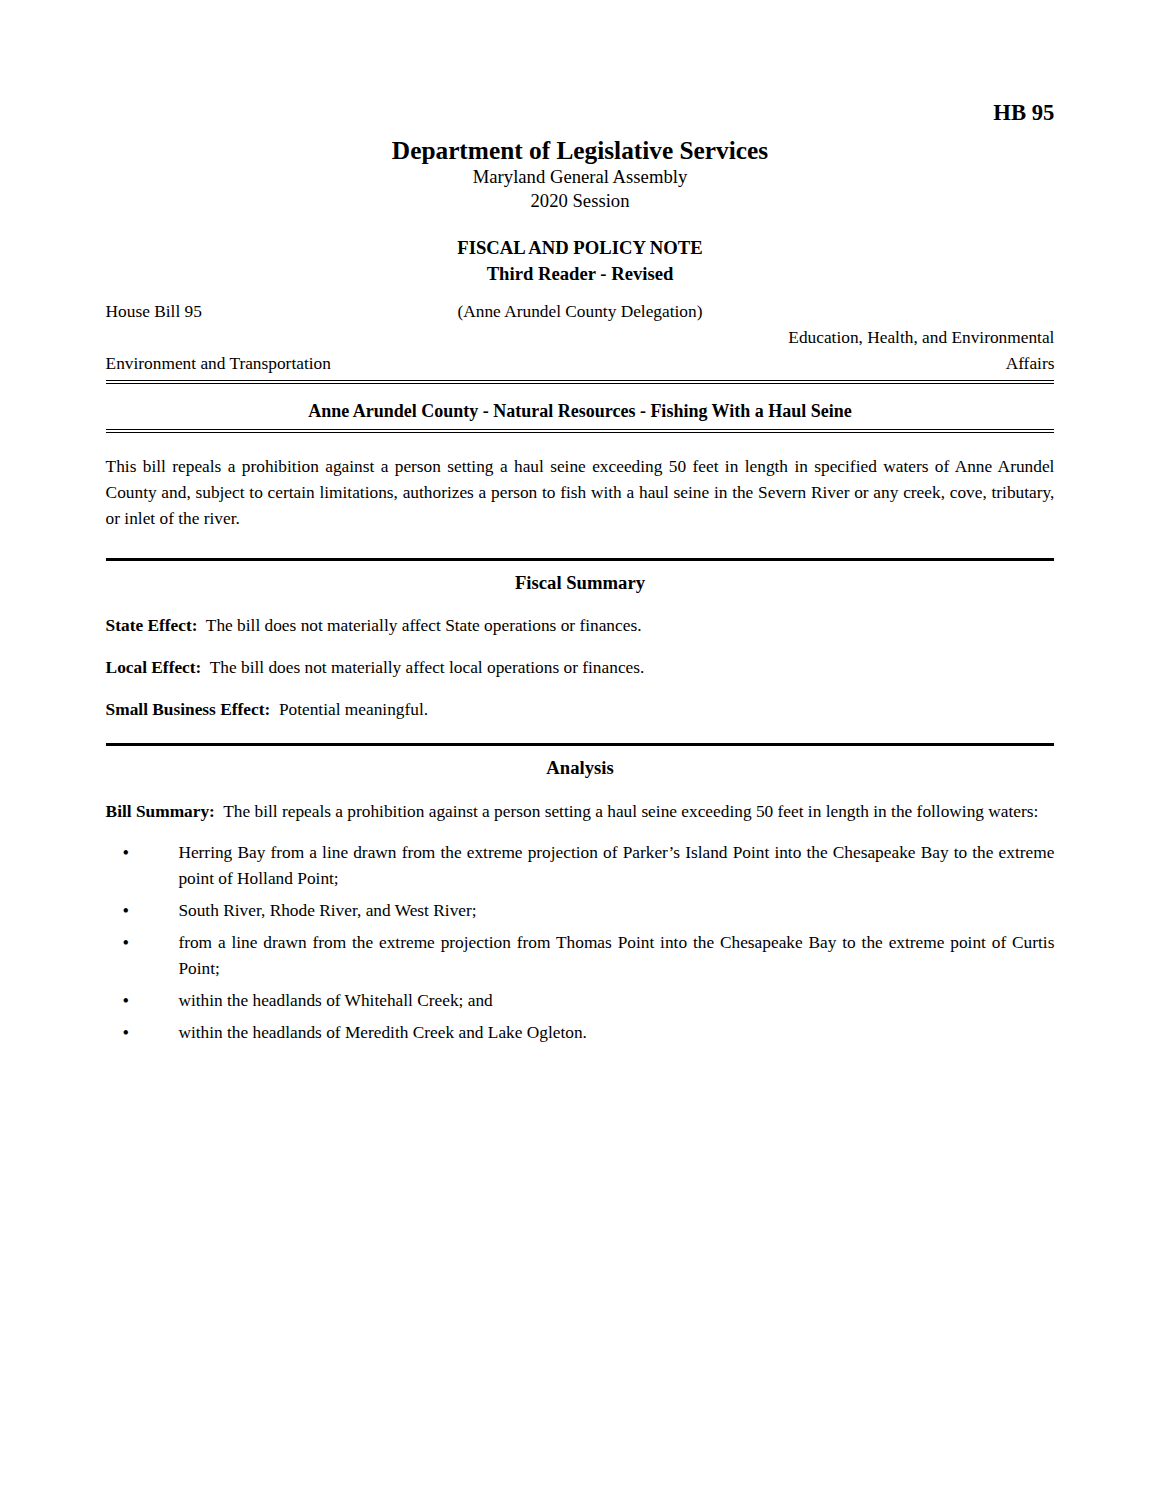HB 95
Department of Legislative Services
Maryland General Assembly
2020 Session
FISCAL AND POLICY NOTE
Third Reader - Revised
| House Bill 95 | (Anne Arundel County Delegation) | |
| Environment and Transportation | | Education, Health, and Environmental Affairs |
Anne Arundel County - Natural Resources - Fishing With a Haul Seine
This bill repeals a prohibition against a person setting a haul seine exceeding 50 feet in length in specified waters of Anne Arundel County and, subject to certain limitations, authorizes a person to fish with a haul seine in the Severn River or any creek, cove, tributary, or inlet of the river.
Fiscal Summary
State Effect: The bill does not materially affect State operations or finances.
Local Effect: The bill does not materially affect local operations or finances.
Small Business Effect: Potential meaningful.
Analysis
Bill Summary: The bill repeals a prohibition against a person setting a haul seine exceeding 50 feet in length in the following waters:
Herring Bay from a line drawn from the extreme projection of Parker’s Island Point into the Chesapeake Bay to the extreme point of Holland Point;
South River, Rhode River, and West River;
from a line drawn from the extreme projection from Thomas Point into the Chesapeake Bay to the extreme point of Curtis Point;
within the headlands of Whitehall Creek; and
within the headlands of Meredith Creek and Lake Ogleton.